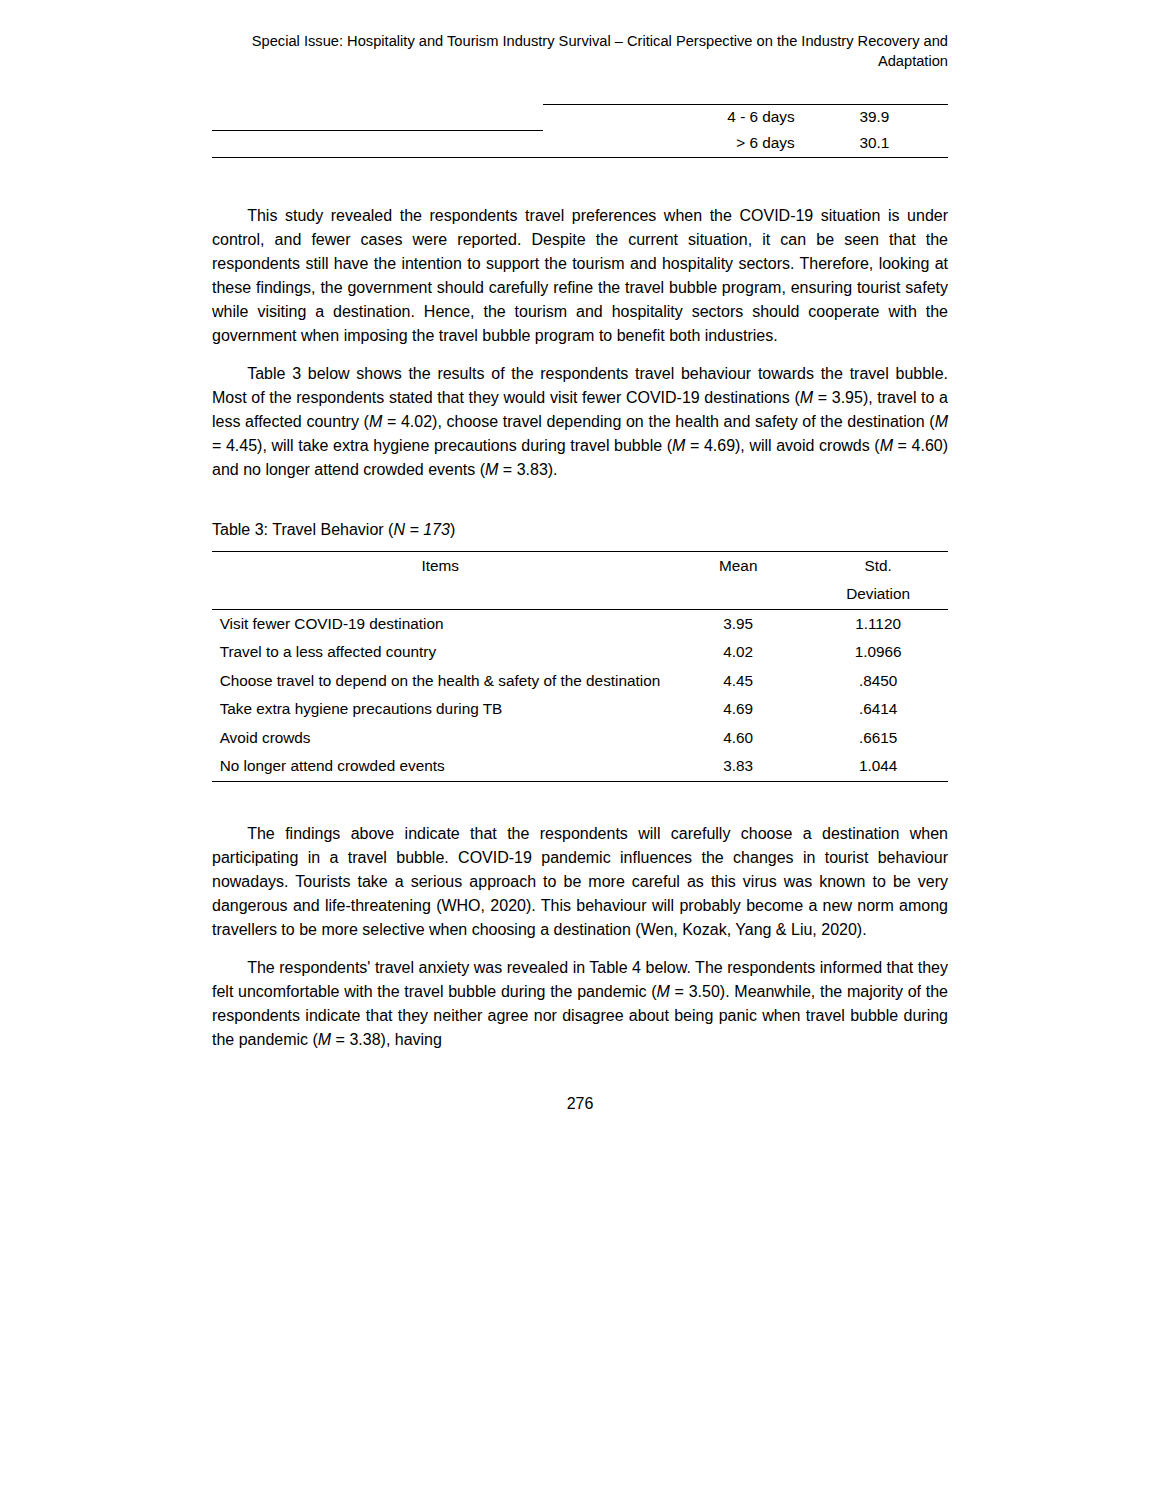Special Issue: Hospitality and Tourism Industry Survival – Critical Perspective on the Industry Recovery and Adaptation
| | 4 - 6 days | 39.9 |
| | > 6 days | 30.1 |
This study revealed the respondents travel preferences when the COVID-19 situation is under control, and fewer cases were reported. Despite the current situation, it can be seen that the respondents still have the intention to support the tourism and hospitality sectors. Therefore, looking at these findings, the government should carefully refine the travel bubble program, ensuring tourist safety while visiting a destination. Hence, the tourism and hospitality sectors should cooperate with the government when imposing the travel bubble program to benefit both industries.
Table 3 below shows the results of the respondents travel behaviour towards the travel bubble. Most of the respondents stated that they would visit fewer COVID-19 destinations (M = 3.95), travel to a less affected country (M = 4.02), choose travel depending on the health and safety of the destination (M = 4.45), will take extra hygiene precautions during travel bubble (M = 4.69), will avoid crowds (M = 4.60) and no longer attend crowded events (M = 3.83).
Table 3: Travel Behavior (N = 173)
| Items | Mean | Std. |
| --- | --- | --- |
| | | Deviation |
| Visit fewer COVID-19 destination | 3.95 | 1.1120 |
| Travel to a less affected country | 4.02 | 1.0966 |
| Choose travel to depend on the health & safety of the destination | 4.45 | .8450 |
| Take extra hygiene precautions during TB | 4.69 | .6414 |
| Avoid crowds | 4.60 | .6615 |
| No longer attend crowded events | 3.83 | 1.044 |
The findings above indicate that the respondents will carefully choose a destination when participating in a travel bubble. COVID-19 pandemic influences the changes in tourist behaviour nowadays. Tourists take a serious approach to be more careful as this virus was known to be very dangerous and life-threatening (WHO, 2020). This behaviour will probably become a new norm among travellers to be more selective when choosing a destination (Wen, Kozak, Yang & Liu, 2020).
The respondents' travel anxiety was revealed in Table 4 below. The respondents informed that they felt uncomfortable with the travel bubble during the pandemic (M = 3.50). Meanwhile, the majority of the respondents indicate that they neither agree nor disagree about being panic when travel bubble during the pandemic (M = 3.38), having
276